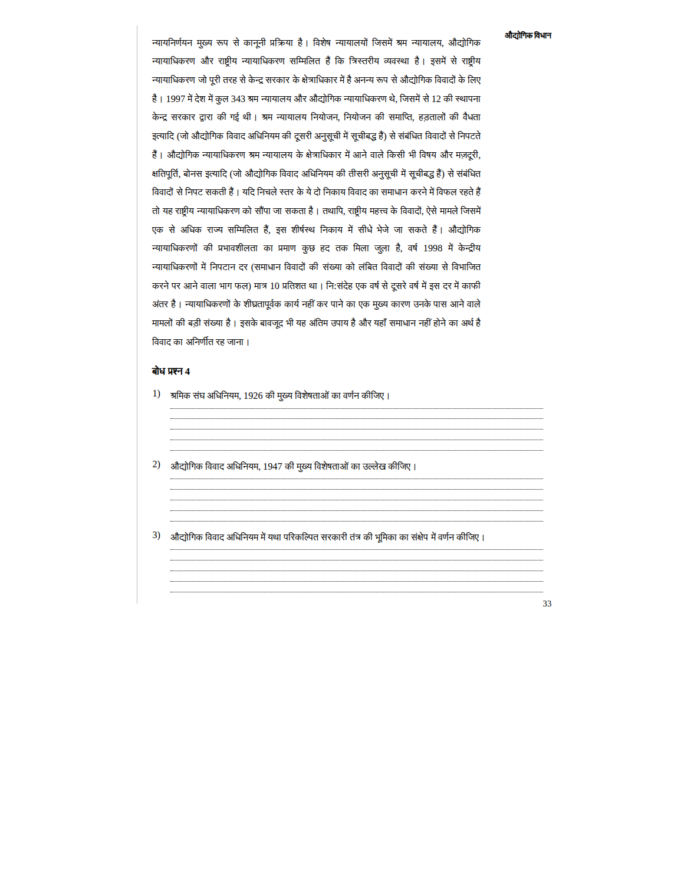औद्योगिक विधान
न्यायनिर्णयन मुख्य रूप से कानूनी प्रक्रिया है। विशेष न्यायालयों जिसमें श्रम न्यायालय, औद्योगिक न्यायाधिकरण और राष्ट्रीय न्यायाधिकरण सम्मिलित हैं कि त्रिस्तरीय व्यवस्था है। इसमें से राष्ट्रीय न्यायाधिकरण जो पूरी तरह से केन्द्र सरकार के क्षेत्राधिकार में है अनन्य रूप से औद्योगिक विवादों के लिए है। 1997 में देश में कुल 343 श्रम न्यायालय और औद्योगिक न्यायाधिकरण थे, जिसमें से 12 की स्थापना केन्द्र सरकार द्वारा की गई थी। श्रम न्यायालय नियोजन, नियोजन की समाप्ति, हड़तालों की वैधता इत्यादि (जो औद्योगिक विवाद अधिनियम की दूसरी अनुसूची में सूचीबद्ध हैं) से संबंधित विवादों से निपटते हैं। औद्योगिक न्यायाधिकरण श्रम न्यायालय के क्षेत्राधिकार में आने वाले किसी भी विषय और मज़दूरी, क्षतिपूर्ति, बोनस इत्यादि (जो औद्योगिक विवाद अधिनियम की तीसरी अनुसूची में सूचीबद्ध हैं) से संबंधित विवादों से निपट सकती हैं। यदि निचले स्तर के ये दो निकाय विवाद का समाधान करने में विफल रहते हैं तो यह राष्ट्रीय न्यायाधिकरण को सौंपा जा सकता है। तथापि, राष्ट्रीय महत्त्व के विवादों, ऐसे मामले जिसमें एक से अधिक राज्य सम्मिलित हैं, इस शीर्षस्थ निकाय में सीधे भेजे जा सकते हैं। औद्योगिक न्यायाधिकरणों की प्रभावशीलता का प्रमाण कुछ हद तक मिला जुला है, वर्ष 1998 में केन्द्रीय न्यायाधिकरणों में निपटान दर (समाधान विवादों की संख्या को लंबित विवादों की संख्या से विभाजित करने पर आने वाला भाग फल) मात्र 10 प्रतिशत था। नि:संदेह एक वर्ष से दूसरे वर्ष में इस दर में काफी अंतर है। न्यायाधिकरणों के शीघ्रतापूर्वक कार्य नहीं कर पाने का एक मुख्य कारण उनके पास आने वाले मामलों की बड़ी संख्या है। इसके बावजूद भी यह अंतिम उपाय है और यहाँ समाधान नहीं होने का अर्थ है विवाद का अनिर्णीत रह जाना।
बोध प्रश्न 4
श्रमिक संघ अधिनियम, 1926 की मुख्य विशेषताओं का वर्णन कीजिए।
औद्योगिक विवाद अधिनियम, 1947 की मुख्य विशेषताओं का उल्लेख कीजिए।
औद्योगिक विवाद अधिनियम में यथा परिकल्पित सरकारी तंत्र की भूमिका का संक्षेप में वर्णन कीजिए।
33